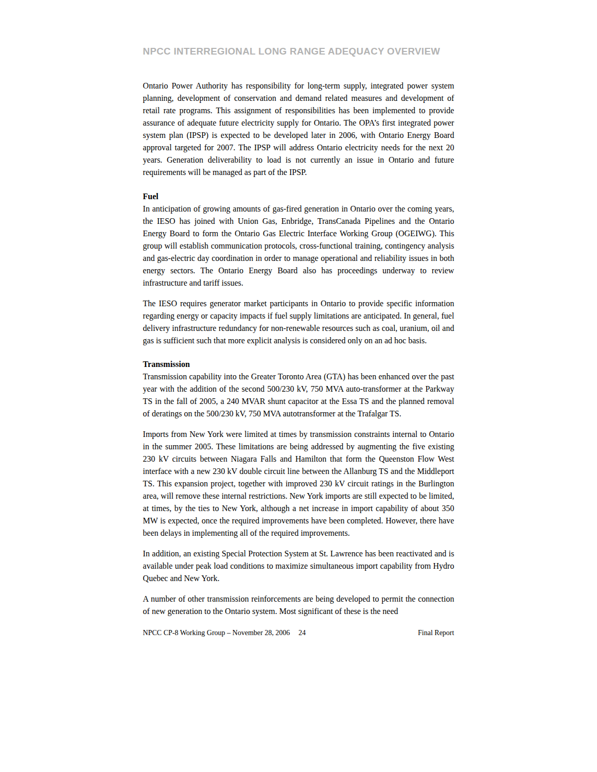NPCC INTERREGIONAL LONG RANGE ADEQUACY OVERVIEW
Ontario Power Authority has responsibility for long-term supply, integrated power system planning, development of conservation and demand related measures and development of retail rate programs. This assignment of responsibilities has been implemented to provide assurance of adequate future electricity supply for Ontario. The OPA’s first integrated power system plan (IPSP) is expected to be developed later in 2006, with Ontario Energy Board approval targeted for 2007. The IPSP will address Ontario electricity needs for the next 20 years. Generation deliverability to load is not currently an issue in Ontario and future requirements will be managed as part of the IPSP.
Fuel
In anticipation of growing amounts of gas-fired generation in Ontario over the coming years, the IESO has joined with Union Gas, Enbridge, TransCanada Pipelines and the Ontario Energy Board to form the Ontario Gas Electric Interface Working Group (OGEIWG). This group will establish communication protocols, cross-functional training, contingency analysis and gas-electric day coordination in order to manage operational and reliability issues in both energy sectors. The Ontario Energy Board also has proceedings underway to review infrastructure and tariff issues.
The IESO requires generator market participants in Ontario to provide specific information regarding energy or capacity impacts if fuel supply limitations are anticipated. In general, fuel delivery infrastructure redundancy for non-renewable resources such as coal, uranium, oil and gas is sufficient such that more explicit analysis is considered only on an ad hoc basis.
Transmission
Transmission capability into the Greater Toronto Area (GTA) has been enhanced over the past year with the addition of the second 500/230 kV, 750 MVA auto-transformer at the Parkway TS in the fall of 2005, a 240 MVAR shunt capacitor at the Essa TS and the planned removal of deratings on the 500/230 kV, 750 MVA autotransformer at the Trafalgar TS.
Imports from New York were limited at times by transmission constraints internal to Ontario in the summer 2005. These limitations are being addressed by augmenting the five existing 230 kV circuits between Niagara Falls and Hamilton that form the Queenston Flow West interface with a new 230 kV double circuit line between the Allanburg TS and the Middleport TS. This expansion project, together with improved 230 kV circuit ratings in the Burlington area, will remove these internal restrictions. New York imports are still expected to be limited, at times, by the ties to New York, although a net increase in import capability of about 350 MW is expected, once the required improvements have been completed. However, there have been delays in implementing all of the required improvements.
In addition, an existing Special Protection System at St. Lawrence has been reactivated and is available under peak load conditions to maximize simultaneous import capability from Hydro Quebec and New York.
A number of other transmission reinforcements are being developed to permit the connection of new generation to the Ontario system. Most significant of these is the need
NPCC CP-8 Working Group – November 28, 200624 Final Report